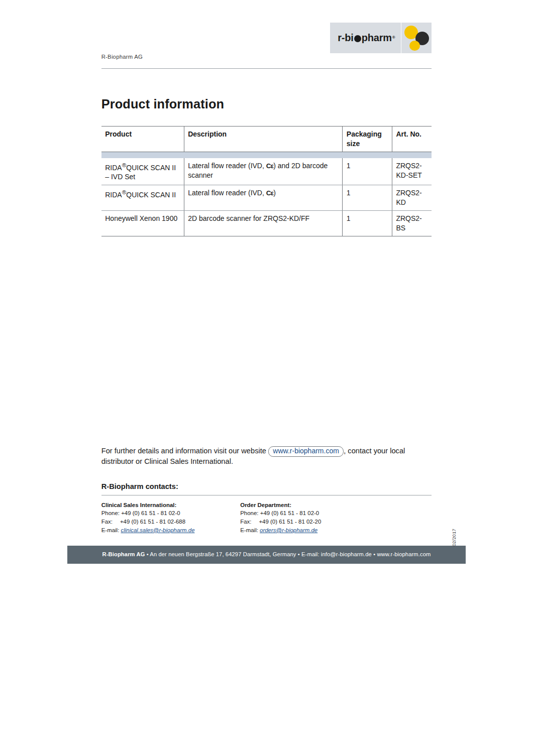R-Biopharm AG
r-bi pharm®
Product information
| Product | Description | Packaging size | Art. No. |
| --- | --- | --- | --- |
| RIDA ® QUICK SCAN II – IVD Set | Lateral flow reader (IVD, Cε ) and 2D barcode scanner | 1 | ZRQS2-KD-SET |
| RIDA ® QUICK SCAN II | Lateral flow reader (IVD, Cε ) | 1 | ZRQS2-KD |
| Honeywell Xenon 1900 | 2D barcode scanner for ZRQS2-KD/FF | 1 | ZRQS2-BS |
For further details and information visit our website www.r-biopharm.com, contact your local distributor or Clinical Sales International.
R-Biopharm contacts:
Clinical Sales International:
Phone: +49 (0) 61 51 - 81 02-0
Fax: +49 (0) 61 51 - 81 02-688
E-mail: clinical.sales@r-biopharm.de
Order Department:
Phone: +49 (0) 61 51 - 81 02-0
Fax: +49 (0) 61 51 - 81 02-20
E-mail: orders@r-biopharm.de
02/2017
R-Biopharm AG • An der neuen Bergstraße 17, 64297 Darmstadt, Germany • E-mail: info@r-biopharm.de • www.r-biopharm.com